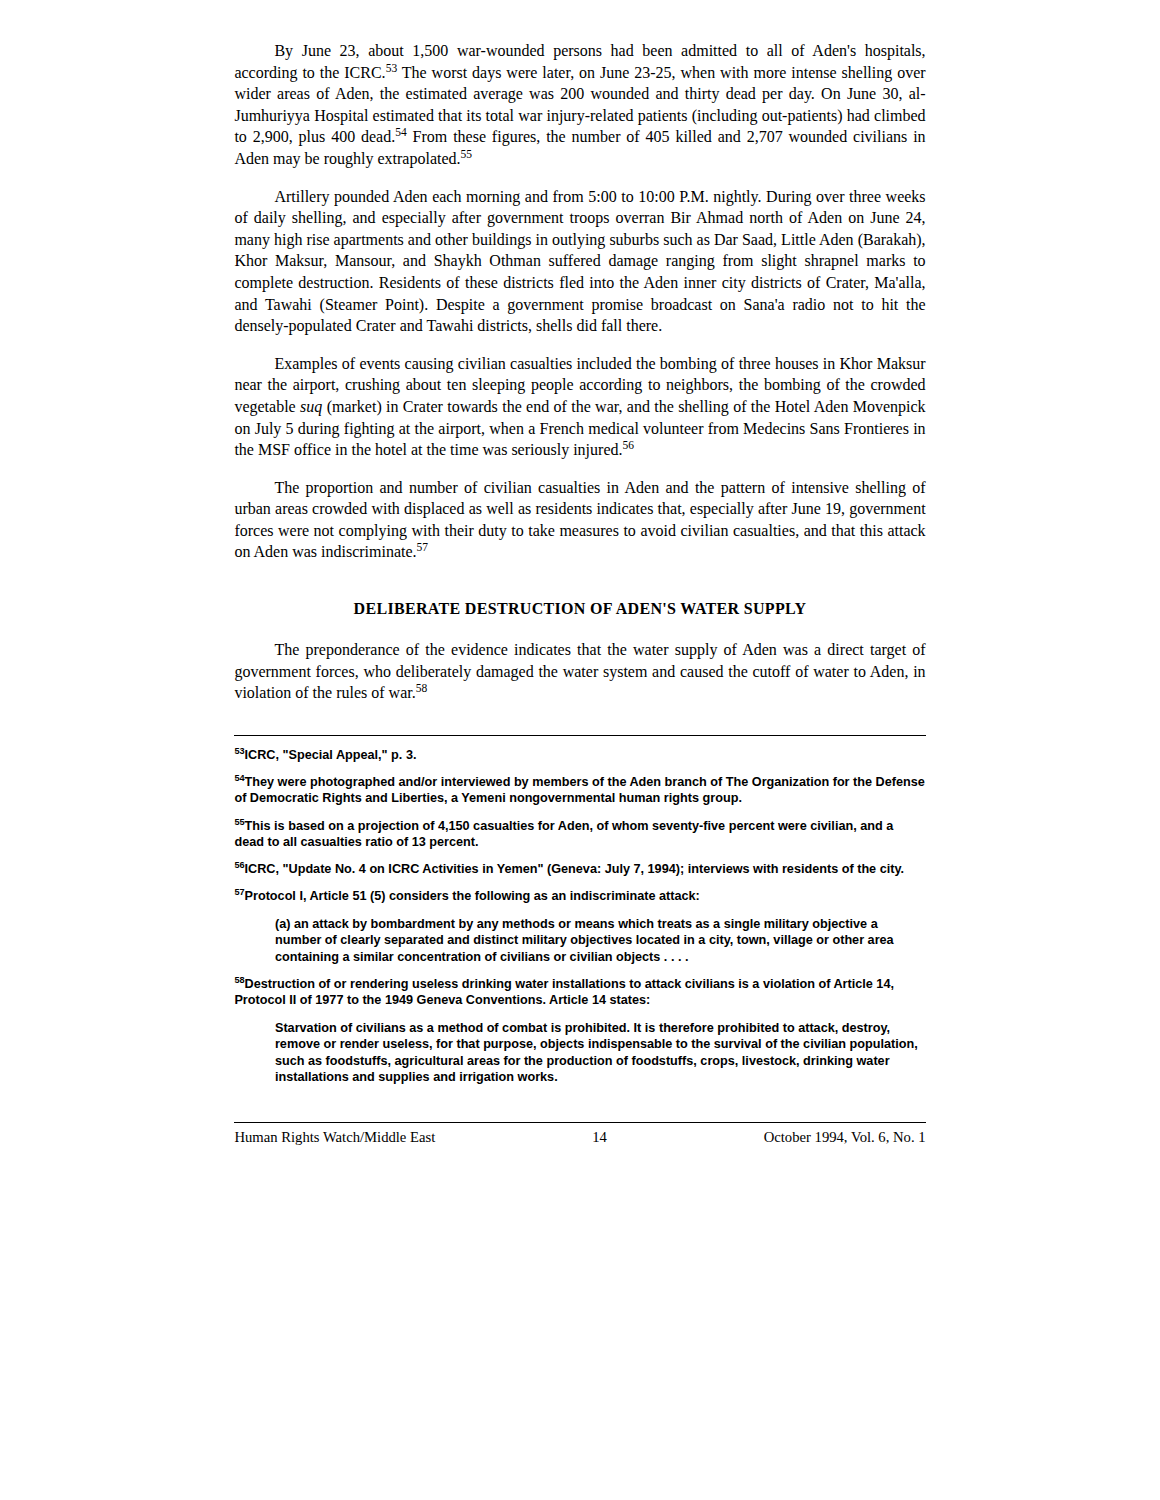By June 23, about 1,500 war-wounded persons had been admitted to all of Aden's hospitals, according to the ICRC.53 The worst days were later, on June 23-25, when with more intense shelling over wider areas of Aden, the estimated average was 200 wounded and thirty dead per day. On June 30, al-Jumhuriyya Hospital estimated that its total war injury-related patients (including out-patients) had climbed to 2,900, plus 400 dead.54 From these figures, the number of 405 killed and 2,707 wounded civilians in Aden may be roughly extrapolated.55
Artillery pounded Aden each morning and from 5:00 to 10:00 P.M. nightly. During over three weeks of daily shelling, and especially after government troops overran Bir Ahmad north of Aden on June 24, many high rise apartments and other buildings in outlying suburbs such as Dar Saad, Little Aden (Barakah), Khor Maksur, Mansour, and Shaykh Othman suffered damage ranging from slight shrapnel marks to complete destruction. Residents of these districts fled into the Aden inner city districts of Crater, Ma'alla, and Tawahi (Steamer Point). Despite a government promise broadcast on Sana'a radio not to hit the densely-populated Crater and Tawahi districts, shells did fall there.
Examples of events causing civilian casualties included the bombing of three houses in Khor Maksur near the airport, crushing about ten sleeping people according to neighbors, the bombing of the crowded vegetable suq (market) in Crater towards the end of the war, and the shelling of the Hotel Aden Movenpick on July 5 during fighting at the airport, when a French medical volunteer from Medecins Sans Frontieres in the MSF office in the hotel at the time was seriously injured.56
The proportion and number of civilian casualties in Aden and the pattern of intensive shelling of urban areas crowded with displaced as well as residents indicates that, especially after June 19, government forces were not complying with their duty to take measures to avoid civilian casualties, and that this attack on Aden was indiscriminate.57
Deliberate Destruction of Aden's Water Supply
The preponderance of the evidence indicates that the water supply of Aden was a direct target of government forces, who deliberately damaged the water system and caused the cutoff of water to Aden, in violation of the rules of war.58
53ICRC, "Special Appeal," p. 3.
54They were photographed and/or interviewed by members of the Aden branch of The Organization for the Defense of Democratic Rights and Liberties, a Yemeni nongovernmental human rights group.
55This is based on a projection of 4,150 casualties for Aden, of whom seventy-five percent were civilian, and a dead to all casualties ratio of 13 percent.
56ICRC, "Update No. 4 on ICRC Activities in Yemen" (Geneva: July 7, 1994); interviews with residents of the city.
57Protocol I, Article 51 (5) considers the following as an indiscriminate attack:
(a) an attack by bombardment by any methods or means which treats as a single military objective a number of clearly separated and distinct military objectives located in a city, town, village or other area containing a similar concentration of civilians or civilian objects . . . .
58Destruction of or rendering useless drinking water installations to attack civilians is a violation of Article 14, Protocol II of 1977 to the 1949 Geneva Conventions. Article 14 states:
Starvation of civilians as a method of combat is prohibited. It is therefore prohibited to attack, destroy, remove or render useless, for that purpose, objects indispensable to the survival of the civilian population, such as foodstuffs, agricultural areas for the production of foodstuffs, crops, livestock, drinking water installations and supplies and irrigation works.
Human Rights Watch/Middle East 14 October 1994, Vol. 6, No. 1